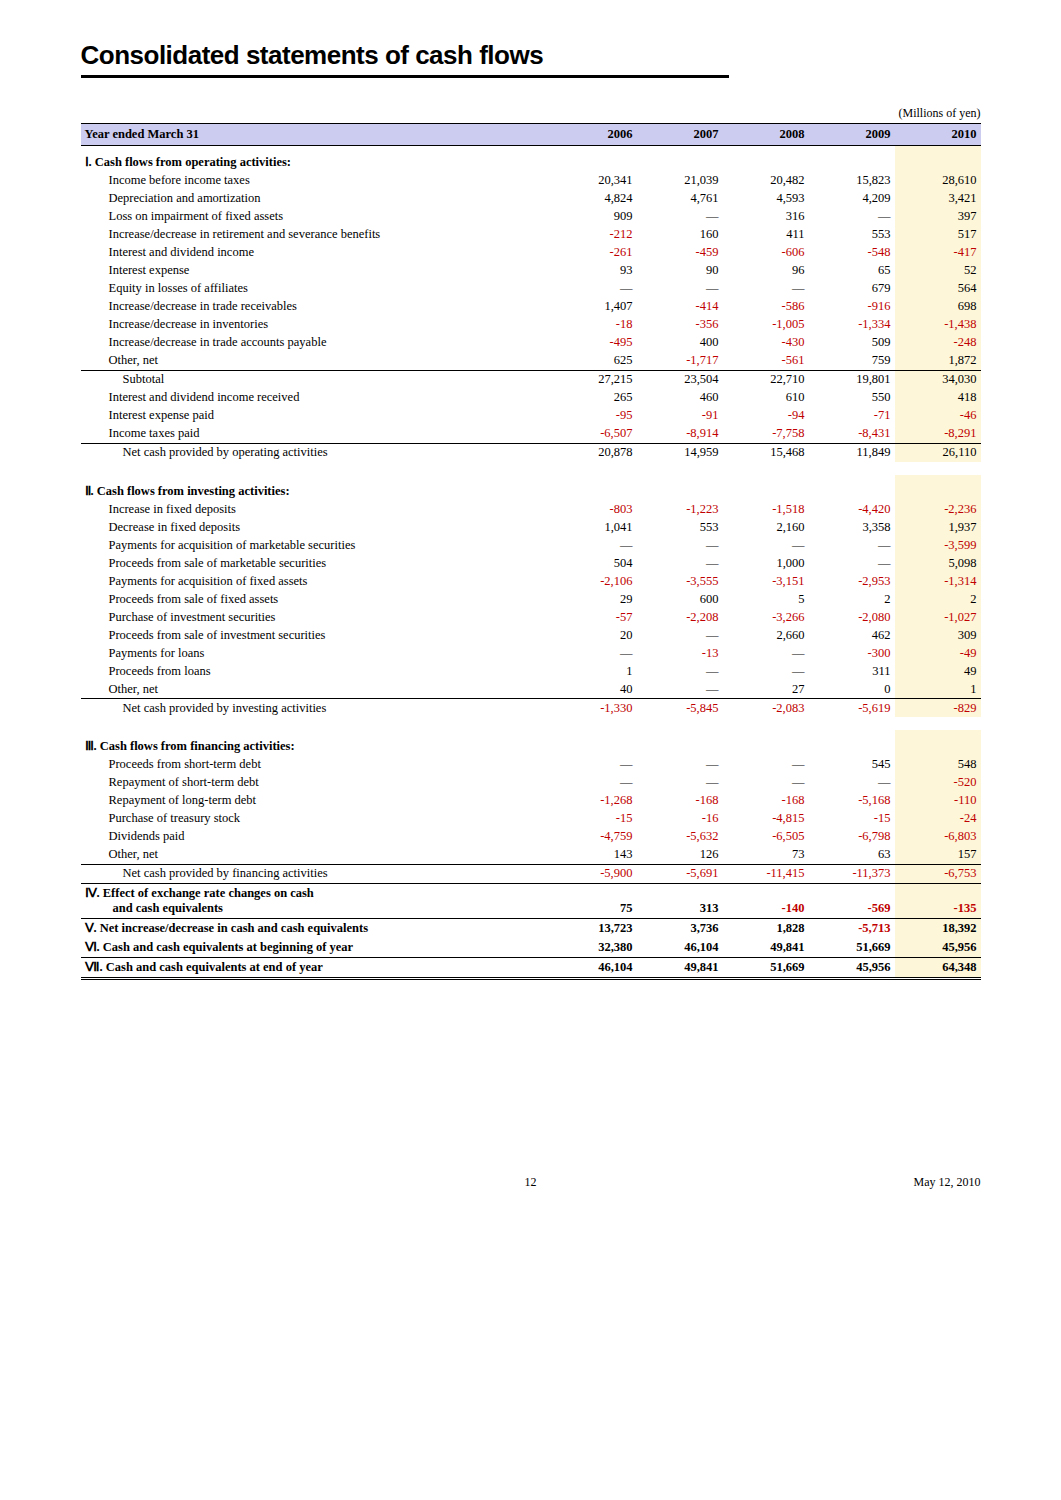Consolidated statements of cash flows
(Millions of yen)
| Year ended March 31 | 2006 | 2007 | 2008 | 2009 | 2010 |
| --- | --- | --- | --- | --- | --- |
| Ⅰ. Cash flows from operating activities: | | | | | |
| Income before income taxes | 20,341 | 21,039 | 20,482 | 15,823 | 28,610 |
| Depreciation and amortization | 4,824 | 4,761 | 4,593 | 4,209 | 3,421 |
| Loss on impairment of fixed assets | 909 | — | 316 | — | 397 |
| Increase/decrease in retirement and severance benefits | -212 | 160 | 411 | 553 | 517 |
| Interest and dividend income | -261 | -459 | -606 | -548 | -417 |
| Interest expense | 93 | 90 | 96 | 65 | 52 |
| Equity in losses of affiliates | — | — | — | 679 | 564 |
| Increase/decrease in trade receivables | 1,407 | -414 | -586 | -916 | 698 |
| Increase/decrease in inventories | -18 | -356 | -1,005 | -1,334 | -1,438 |
| Increase/decrease in trade accounts payable | -495 | 400 | -430 | 509 | -248 |
| Other, net | 625 | -1,717 | -561 | 759 | 1,872 |
| Subtotal | 27,215 | 23,504 | 22,710 | 19,801 | 34,030 |
| Interest and dividend income received | 265 | 460 | 610 | 550 | 418 |
| Interest expense paid | -95 | -91 | -94 | -71 | -46 |
| Income taxes paid | -6,507 | -8,914 | -7,758 | -8,431 | -8,291 |
| Net cash provided by operating activities | 20,878 | 14,959 | 15,468 | 11,849 | 26,110 |
| Ⅱ. Cash flows from investing activities: | | | | | |
| Increase in fixed deposits | -803 | -1,223 | -1,518 | -4,420 | -2,236 |
| Decrease in fixed deposits | 1,041 | 553 | 2,160 | 3,358 | 1,937 |
| Payments for acquisition of marketable securities | — | — | — | — | -3,599 |
| Proceeds from sale of marketable securities | 504 | — | 1,000 | — | 5,098 |
| Payments for acquisition of fixed assets | -2,106 | -3,555 | -3,151 | -2,953 | -1,314 |
| Proceeds from sale of fixed assets | 29 | 600 | 5 | 2 | 2 |
| Purchase of investment securities | -57 | -2,208 | -3,266 | -2,080 | -1,027 |
| Proceeds from sale of investment securities | 20 | — | 2,660 | 462 | 309 |
| Payments for loans | — | -13 | — | -300 | -49 |
| Proceeds from loans | 1 | — | — | 311 | 49 |
| Other, net | 40 | — | 27 | 0 | 1 |
| Net cash provided by investing activities | -1,330 | -5,845 | -2,083 | -5,619 | -829 |
| Ⅲ. Cash flows from financing activities: | | | | | |
| Proceeds from short-term debt | — | — | — | 545 | 548 |
| Repayment of short-term debt | — | — | — | — | -520 |
| Repayment of long-term debt | -1,268 | -168 | -168 | -5,168 | -110 |
| Purchase of treasury stock | -15 | -16 | -4,815 | -15 | -24 |
| Dividends paid | -4,759 | -5,632 | -6,505 | -6,798 | -6,803 |
| Other, net | 143 | 126 | 73 | 63 | 157 |
| Net cash provided by financing activities | -5,900 | -5,691 | -11,415 | -11,373 | -6,753 |
| Ⅳ. Effect of exchange rate changes on cash and cash equivalents | 75 | 313 | -140 | -569 | -135 |
| Ⅴ. Net increase/decrease in cash and cash equivalents | 13,723 | 3,736 | 1,828 | -5,713 | 18,392 |
| Ⅵ. Cash and cash equivalents at beginning of year | 32,380 | 46,104 | 49,841 | 51,669 | 45,956 |
| Ⅶ. Cash and cash equivalents at end of year | 46,104 | 49,841 | 51,669 | 45,956 | 64,348 |
12
May 12, 2010